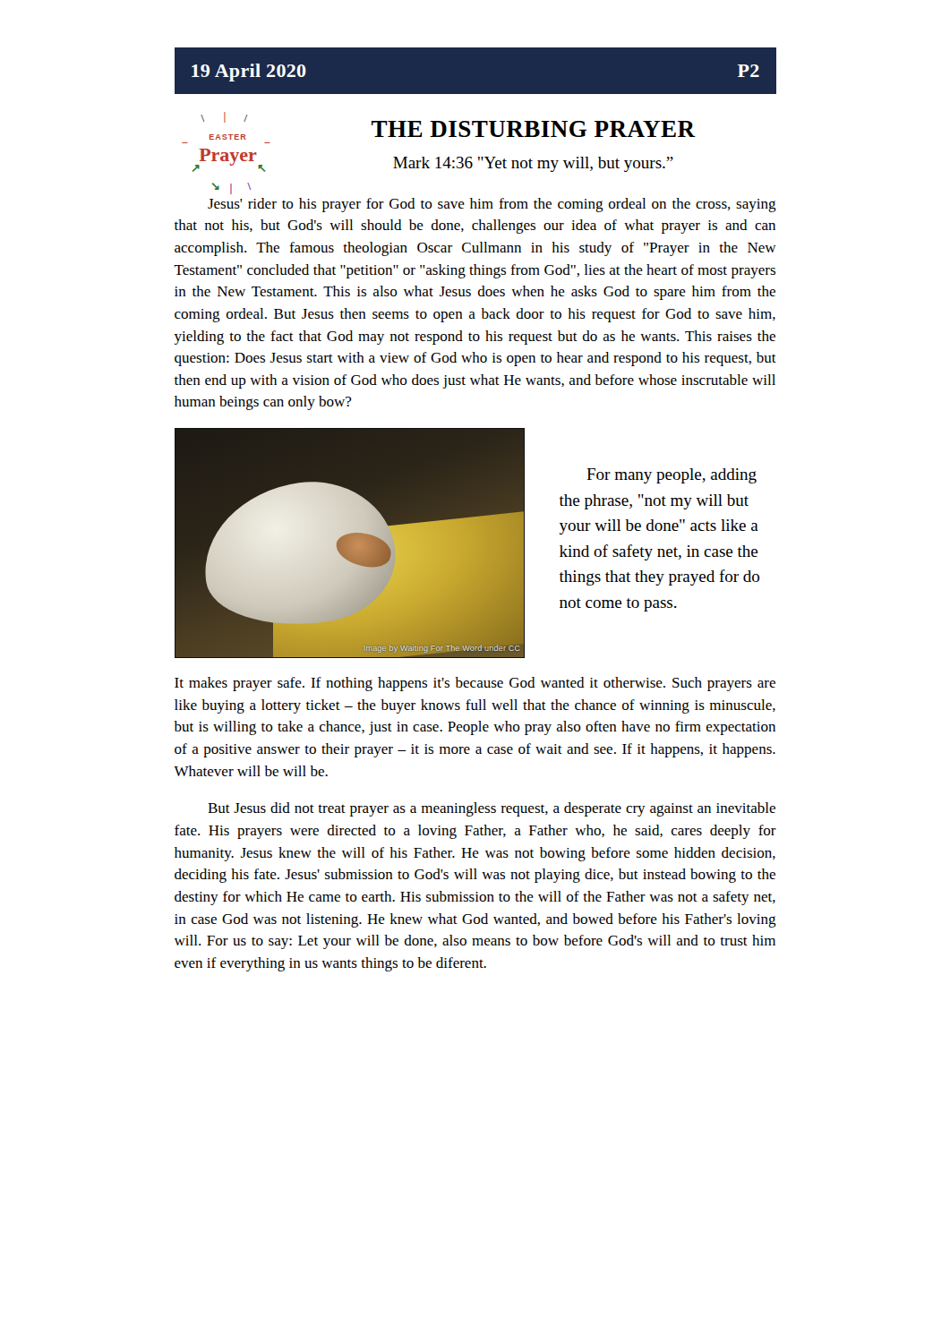19 April 2020 P2
\ | / − − ↗ ↖ ↘ | \
EASTER
Prayer
THE DISTURBING PRAYER
Mark 14:36 "Yet not my will, but yours.”
Jesus' rider to his prayer for God to save him from the coming ordeal on the cross, saying that not his, but God's will should be done, challenges our idea of what prayer is and can accomplish. The famous theologian Oscar Cullmann in his study of "Prayer in the New Testament" concluded that "petition" or "asking things from God", lies at the heart of most prayers in the New Testament. This is also what Jesus does when he asks God to spare him from the coming ordeal. But Jesus then seems to open a back door to his request for God to save him, yielding to the fact that God may not respond to his request but do as he wants. This raises the question: Does Jesus start with a view of God who is open to hear and respond to his request, but then end up with a vision of God who does just what He wants, and before whose inscrutable will human beings can only bow?
Image by Waiting For The Word under CC
For many people, adding the phrase, "not my will but your will be done" acts like a kind of safety net, in case the things that they prayed for do not come to pass.
It makes prayer safe. If nothing happens it's because God wanted it otherwise. Such prayers are like buying a lottery ticket – the buyer knows full well that the chance of winning is minuscule, but is willing to take a chance, just in case. People who pray also often have no firm expectation of a positive answer to their prayer – it is more a case of wait and see. If it happens, it happens. Whatever will be will be.
But Jesus did not treat prayer as a meaningless request, a desperate cry against an inevitable fate. His prayers were directed to a loving Father, a Father who, he said, cares deeply for humanity. Jesus knew the will of his Father. He was not bowing before some hidden decision, deciding his fate. Jesus' submission to God's will was not playing dice, but instead bowing to the destiny for which He came to earth. His submission to the will of the Father was not a safety net, in case God was not listening. He knew what God wanted, and bowed before his Father's loving will. For us to say: Let your will be done, also means to bow before God's will and to trust him even if everything in us wants things to be diferent.